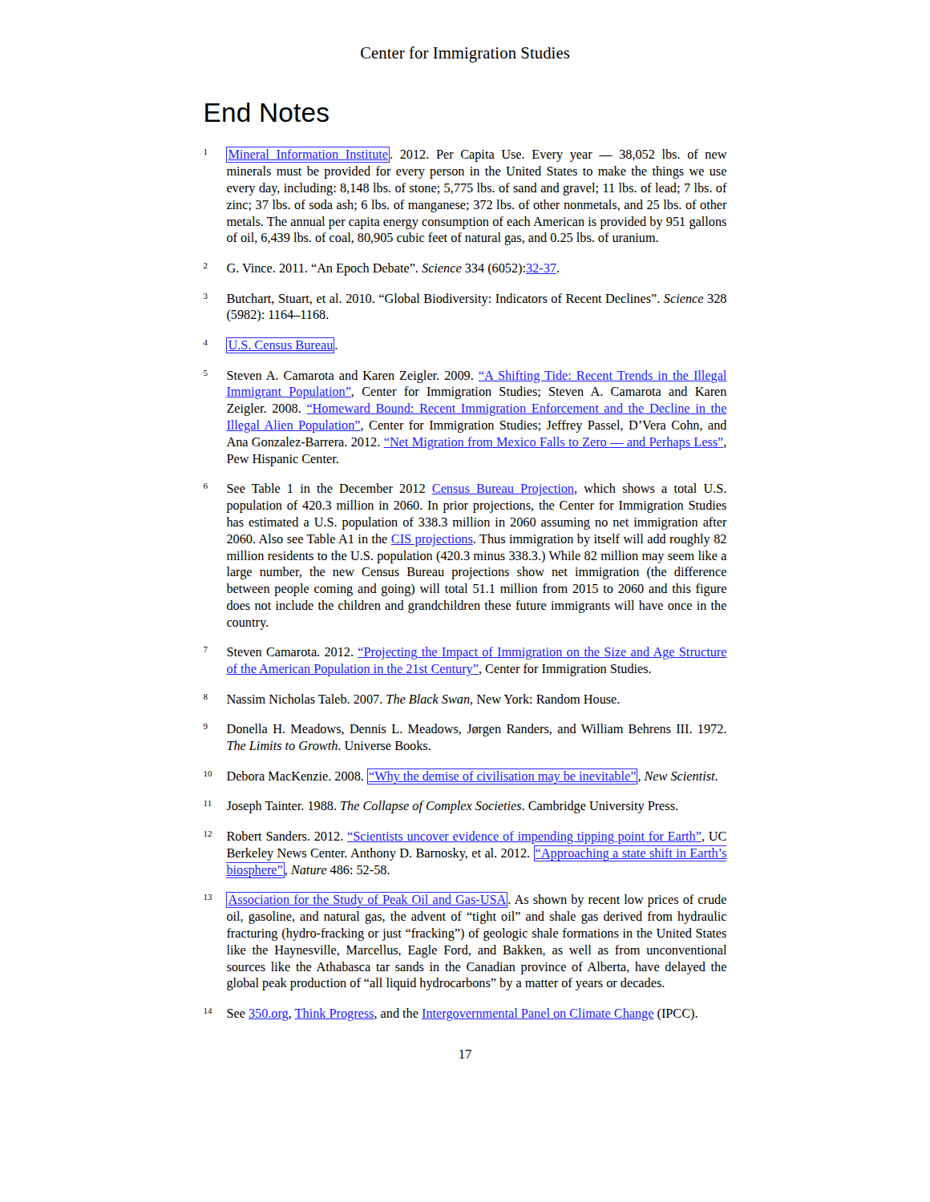Center for Immigration Studies
End Notes
1 Mineral Information Institute. 2012. Per Capita Use. Every year — 38,052 lbs. of new minerals must be provided for every person in the United States to make the things we use every day, including: 8,148 lbs. of stone; 5,775 lbs. of sand and gravel; 11 lbs. of lead; 7 lbs. of zinc; 37 lbs. of soda ash; 6 lbs. of manganese; 372 lbs. of other nonmetals, and 25 lbs. of other metals. The annual per capita energy consumption of each American is provided by 951 gallons of oil, 6,439 lbs. of coal, 80,905 cubic feet of natural gas, and 0.25 lbs. of uranium.
2 G. Vince. 2011. “An Epoch Debate”. Science 334 (6052):32-37.
3 Butchart, Stuart, et al. 2010. “Global Biodiversity: Indicators of Recent Declines”. Science 328 (5982): 1164–1168.
4 U.S. Census Bureau.
5 Steven A. Camarota and Karen Zeigler. 2009. “A Shifting Tide: Recent Trends in the Illegal Immigrant Population”, Center for Immigration Studies; Steven A. Camarota and Karen Zeigler. 2008. “Homeward Bound: Recent Immigration Enforcement and the Decline in the Illegal Alien Population”, Center for Immigration Studies; Jeffrey Passel, D’Vera Cohn, and Ana Gonzalez-Barrera. 2012. “Net Migration from Mexico Falls to Zero — and Perhaps Less”, Pew Hispanic Center.
6 See Table 1 in the December 2012 Census Bureau Projection, which shows a total U.S. population of 420.3 million in 2060. In prior projections, the Center for Immigration Studies has estimated a U.S. population of 338.3 million in 2060 assuming no net immigration after 2060. Also see Table A1 in the CIS projections. Thus immigration by itself will add roughly 82 million residents to the U.S. population (420.3 minus 338.3.) While 82 million may seem like a large number, the new Census Bureau projections show net immigration (the difference between people coming and going) will total 51.1 million from 2015 to 2060 and this figure does not include the children and grandchildren these future immigrants will have once in the country.
7 Steven Camarota. 2012. “Projecting the Impact of Immigration on the Size and Age Structure of the American Population in the 21st Century”, Center for Immigration Studies.
8 Nassim Nicholas Taleb. 2007. The Black Swan, New York: Random House.
9 Donella H. Meadows, Dennis L. Meadows, Jørgen Randers, and William Behrens III. 1972. The Limits to Growth. Universe Books.
10 Debora MacKenzie. 2008. “Why the demise of civilisation may be inevitable”, New Scientist.
11 Joseph Tainter. 1988. The Collapse of Complex Societies. Cambridge University Press.
12 Robert Sanders. 2012. “Scientists uncover evidence of impending tipping point for Earth”, UC Berkeley News Center. Anthony D. Barnosky, et al. 2012. “Approaching a state shift in Earth’s biosphere”, Nature 486: 52-58.
13 Association for the Study of Peak Oil and Gas-USA. As shown by recent low prices of crude oil, gasoline, and natural gas, the advent of “tight oil” and shale gas derived from hydraulic fracturing (hydro-fracking or just “fracking”) of geologic shale formations in the United States like the Haynesville, Marcellus, Eagle Ford, and Bakken, as well as from unconventional sources like the Athabasca tar sands in the Canadian province of Alberta, have delayed the global peak production of “all liquid hydrocarbons” by a matter of years or decades.
14 See 350.org, Think Progress, and the Intergovernmental Panel on Climate Change (IPCC).
17